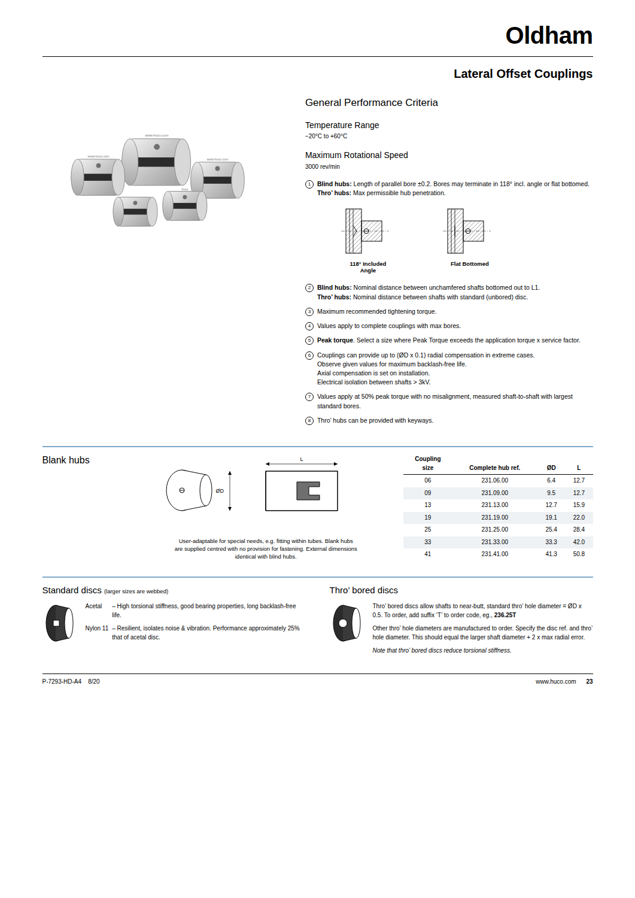Oldham
Lateral Offset Couplings
www.huco.com www.huco.com www.huco.com huco
General Performance Criteria
Temperature Range
−20°C to +60°C
Maximum Rotational Speed
3000 rev/min
Blind hubs: Length of parallel bore ±0.2. Bores may terminate in 118° incl. angle or flat bottomed.
Thro’ hubs: Max permissible hub penetration.
118° Included
Angle
Flat Bottomed
Blind hubs: Nominal distance between unchamfered shafts bottomed out to L1.
Thro’ hubs: Nominal distance between shafts with standard (unbored) disc.
Maximum recommended tightening torque.
Values apply to complete couplings with max bores.
Peak torque. Select a size where Peak Torque exceeds the application torque x service factor.
Couplings can provide up to (ØD x 0.1) radial compensation in extreme cases.
Observe given values for maximum backlash-free life.
Axial compensation is set on installation.
Electrical isolation between shafts > 3kV.
Values apply at 50% peak torque with no misalignment, measured shaft-to-shaft with largest standard bores.
Thro’ hubs can be provided with keyways.
Blank hubs
ØD L
User-adaptable for special needs, e.g. fitting within tubes. Blank hubs
are supplied centred with no provision for fastening. External dimensions
identical with blind hubs.
| Coupling size | Complete hub ref. | ØD | L |
| --- | --- | --- | --- |
| 06 | 231.06.00 | 6.4 | 12.7 |
| 09 | 231.09.00 | 9.5 | 12.7 |
| 13 | 231.13.00 | 12.7 | 15.9 |
| 19 | 231.19.00 | 19.1 | 22.0 |
| 25 | 231.25.00 | 25.4 | 28.4 |
| 33 | 231.33.00 | 33.3 | 42.0 |
| 41 | 231.41.00 | 41.3 | 50.8 |
Standard discs (larger sizes are webbed)
| Acetal | – High torsional stiffness, good bearing properties, long backlash-free life. |
| Nylon 11 | – Resilient, isolates noise & vibration. Performance approximately 25% that of acetal disc. |
Thro’ bored discs
Thro’ bored discs allow shafts to near-butt, standard thro’ hole diameter = ØD x 0.5. To order, add suffix ‘T’ to order code, eg., 236.25T
Other thro’ hole diameters are manufactured to order. Specify the disc ref. and thro’ hole diameter. This should equal the larger shaft diameter + 2 x max radial error.
Note that thro’ bored discs reduce torsional stiffness.
P-7293-HD-A4 8/20
www.huco.com 23